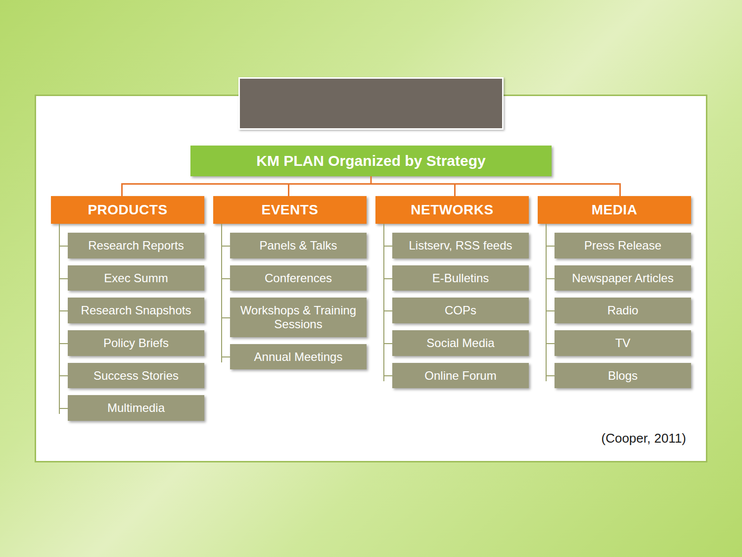KM PLAN Organized by Strategy
PRODUCTS
Research Reports
Exec Summ
Research Snapshots
Policy Briefs
Success Stories
Multimedia
EVENTS
Panels & Talks
Conferences
Workshops & Training Sessions
Annual Meetings
NETWORKS
Listserv, RSS feeds
E-Bulletins
COPs
Social Media
Online Forum
MEDIA
Press Release
Newspaper Articles
Radio
TV
Blogs
(Cooper, 2011)